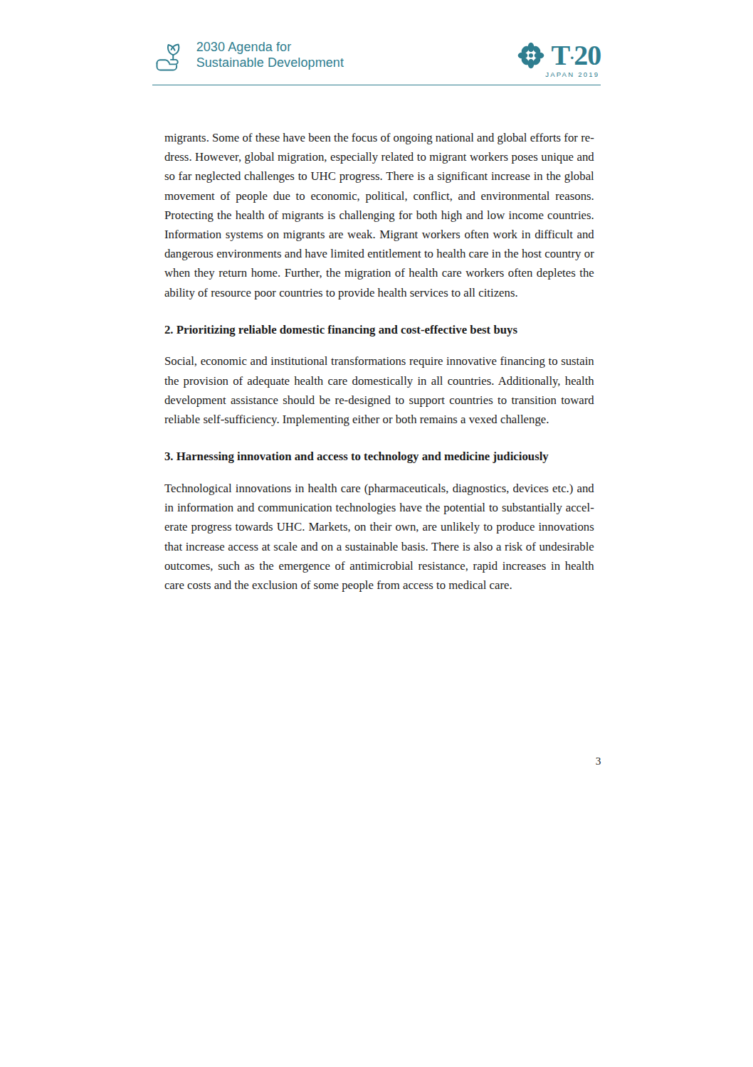2030 Agenda for Sustainable Development
T·20
JAPAN 2019
migrants. Some of these have been the focus of ongoing national and global efforts for redress. However, global migration, especially related to migrant workers poses unique and so far neglected challenges to UHC progress. There is a significant increase in the global movement of people due to economic, political, conflict, and environmental reasons. Protecting the health of migrants is challenging for both high and low income countries. Information systems on migrants are weak. Migrant workers often work in difficult and dangerous environments and have limited entitlement to health care in the host country or when they return home. Further, the migration of health care workers often depletes the ability of resource poor countries to provide health services to all citizens.
2. Prioritizing reliable domestic financing and cost-effective best buys
Social, economic and institutional transformations require innovative financing to sustain the provision of adequate health care domestically in all countries. Additionally, health development assistance should be re-designed to support countries to transition toward reliable self-sufficiency. Implementing either or both remains a vexed challenge.
3. Harnessing innovation and access to technology and medicine judiciously
Technological innovations in health care (pharmaceuticals, diagnostics, devices etc.) and in information and communication technologies have the potential to substantially accelerate progress towards UHC. Markets, on their own, are unlikely to produce innovations that increase access at scale and on a sustainable basis. There is also a risk of undesirable outcomes, such as the emergence of antimicrobial resistance, rapid increases in health care costs and the exclusion of some people from access to medical care.
3